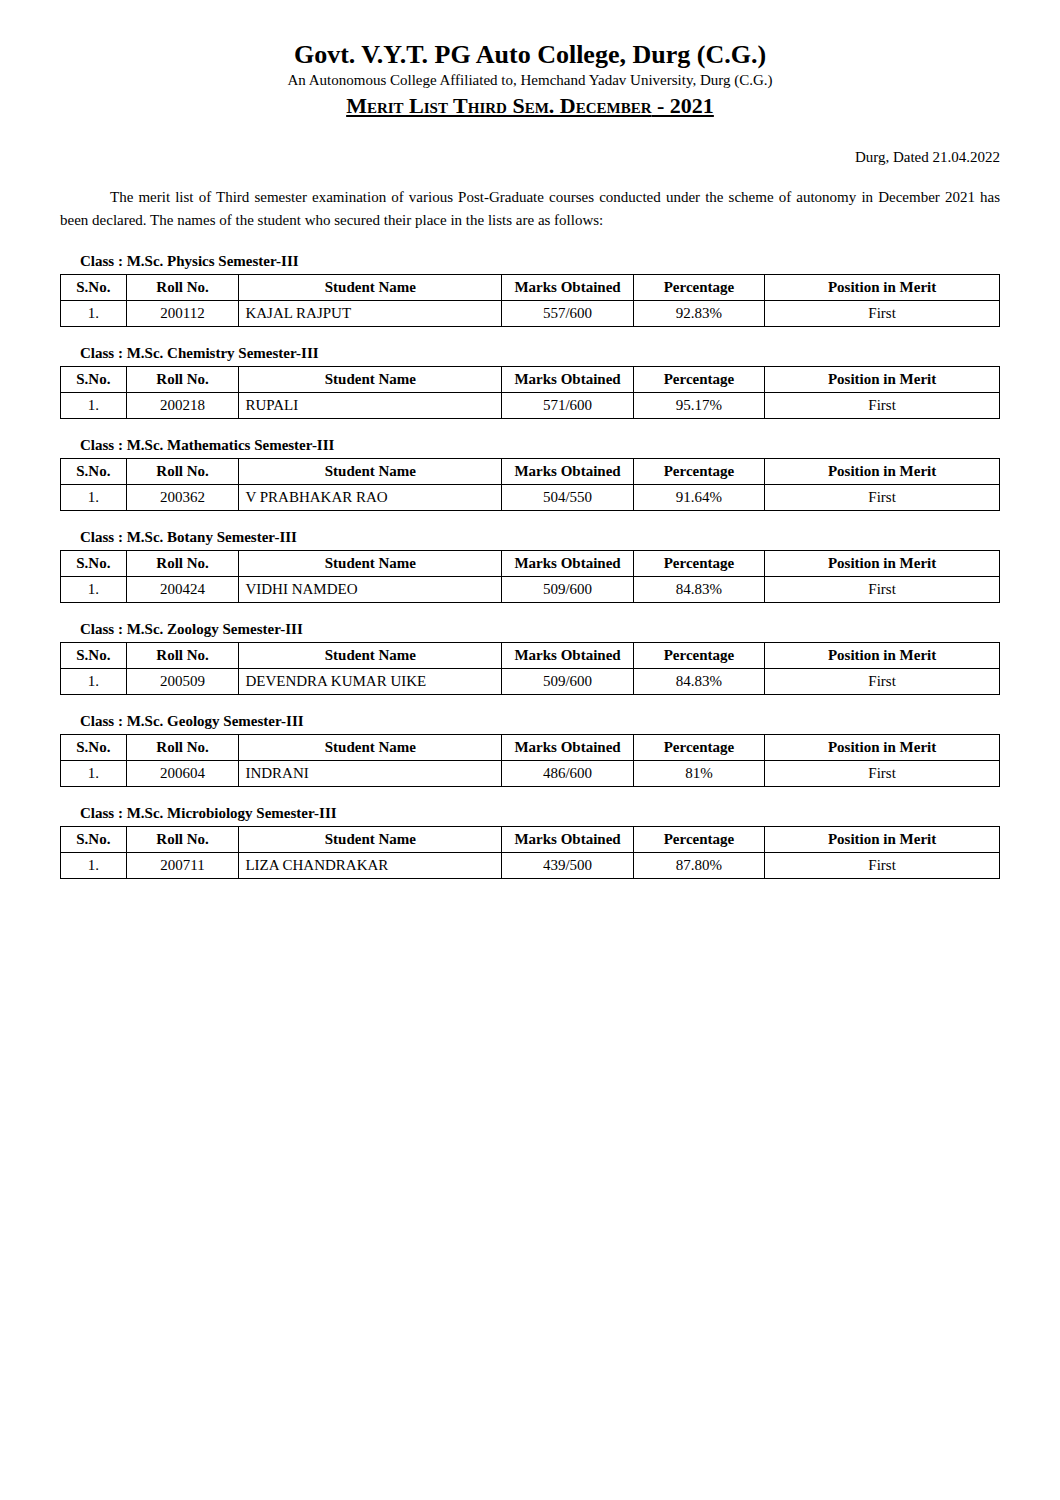Govt. V.Y.T. PG Auto College, Durg (C.G.)
An Autonomous College Affiliated to, Hemchand Yadav University, Durg (C.G.)
Merit List Third Sem. December - 2021
Durg, Dated 21.04.2022
The merit list of Third semester examination of various Post-Graduate courses conducted under the scheme of autonomy in December 2021 has been declared. The names of the student who secured their place in the lists are as follows:
Class : M.Sc. Physics Semester-III
| S.No. | Roll No. | Student Name | Marks Obtained | Percentage | Position in Merit |
| --- | --- | --- | --- | --- | --- |
| 1. | 200112 | KAJAL RAJPUT | 557/600 | 92.83% | First |
Class : M.Sc. Chemistry Semester-III
| S.No. | Roll No. | Student Name | Marks Obtained | Percentage | Position in Merit |
| --- | --- | --- | --- | --- | --- |
| 1. | 200218 | RUPALI | 571/600 | 95.17% | First |
Class : M.Sc. Mathematics Semester-III
| S.No. | Roll No. | Student Name | Marks Obtained | Percentage | Position in Merit |
| --- | --- | --- | --- | --- | --- |
| 1. | 200362 | V PRABHAKAR RAO | 504/550 | 91.64% | First |
Class : M.Sc. Botany Semester-III
| S.No. | Roll No. | Student Name | Marks Obtained | Percentage | Position in Merit |
| --- | --- | --- | --- | --- | --- |
| 1. | 200424 | VIDHI NAMDEO | 509/600 | 84.83% | First |
Class : M.Sc. Zoology Semester-III
| S.No. | Roll No. | Student Name | Marks Obtained | Percentage | Position in Merit |
| --- | --- | --- | --- | --- | --- |
| 1. | 200509 | DEVENDRA KUMAR UIKE | 509/600 | 84.83% | First |
Class : M.Sc. Geology Semester-III
| S.No. | Roll No. | Student Name | Marks Obtained | Percentage | Position in Merit |
| --- | --- | --- | --- | --- | --- |
| 1. | 200604 | INDRANI | 486/600 | 81% | First |
Class : M.Sc. Microbiology Semester-III
| S.No. | Roll No. | Student Name | Marks Obtained | Percentage | Position in Merit |
| --- | --- | --- | --- | --- | --- |
| 1. | 200711 | LIZA CHANDRAKAR | 439/500 | 87.80% | First |